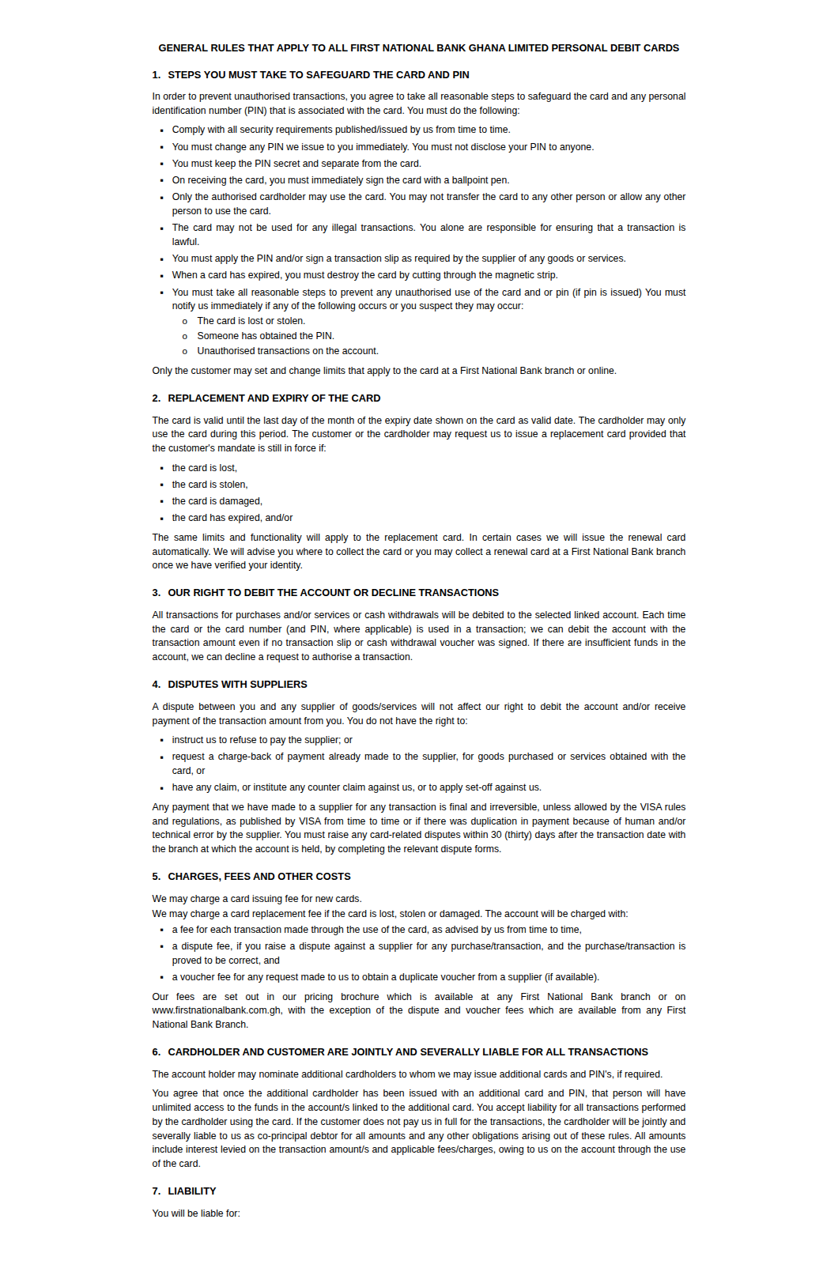GENERAL RULES THAT APPLY TO ALL FIRST NATIONAL BANK GHANA LIMITED PERSONAL DEBIT CARDS
1. STEPS YOU MUST TAKE TO SAFEGUARD THE CARD AND PIN
In order to prevent unauthorised transactions, you agree to take all reasonable steps to safeguard the card and any personal identification number (PIN) that is associated with the card. You must do the following:
Comply with all security requirements published/issued by us from time to time.
You must change any PIN we issue to you immediately. You must not disclose your PIN to anyone.
You must keep the PIN secret and separate from the card.
On receiving the card, you must immediately sign the card with a ballpoint pen.
Only the authorised cardholder may use the card. You may not transfer the card to any other person or allow any other person to use the card.
The card may not be used for any illegal transactions. You alone are responsible for ensuring that a transaction is lawful.
You must apply the PIN and/or sign a transaction slip as required by the supplier of any goods or services.
When a card has expired, you must destroy the card by cutting through the magnetic strip.
You must take all reasonable steps to prevent any unauthorised use of the card and or pin (if pin is issued) You must notify us immediately if any of the following occurs or you suspect they may occur:
The card is lost or stolen.
Someone has obtained the PIN.
Unauthorised transactions on the account.
Only the customer may set and change limits that apply to the card at a First National Bank branch or online.
2. REPLACEMENT AND EXPIRY OF THE CARD
The card is valid until the last day of the month of the expiry date shown on the card as valid date. The cardholder may only use the card during this period. The customer or the cardholder may request us to issue a replacement card provided that the customer's mandate is still in force if:
the card is lost,
the card is stolen,
the card is damaged,
the card has expired, and/or
The same limits and functionality will apply to the replacement card. In certain cases we will issue the renewal card automatically. We will advise you where to collect the card or you may collect a renewal card at a First National Bank branch once we have verified your identity.
3. OUR RIGHT TO DEBIT THE ACCOUNT OR DECLINE TRANSACTIONS
All transactions for purchases and/or services or cash withdrawals will be debited to the selected linked account. Each time the card or the card number (and PIN, where applicable) is used in a transaction; we can debit the account with the transaction amount even if no transaction slip or cash withdrawal voucher was signed. If there are insufficient funds in the account, we can decline a request to authorise a transaction.
4. DISPUTES WITH SUPPLIERS
A dispute between you and any supplier of goods/services will not affect our right to debit the account and/or receive payment of the transaction amount from you. You do not have the right to:
instruct us to refuse to pay the supplier; or
request a charge-back of payment already made to the supplier, for goods purchased or services obtained with the card, or
have any claim, or institute any counter claim against us, or to apply set-off against us.
Any payment that we have made to a supplier for any transaction is final and irreversible, unless allowed by the VISA rules and regulations, as published by VISA from time to time or if there was duplication in payment because of human and/or technical error by the supplier. You must raise any card-related disputes within 30 (thirty) days after the transaction date with the branch at which the account is held, by completing the relevant dispute forms.
5. CHARGES, FEES AND OTHER COSTS
We may charge a card issuing fee for new cards.
We may charge a card replacement fee if the card is lost, stolen or damaged. The account will be charged with:
a fee for each transaction made through the use of the card, as advised by us from time to time,
a dispute fee, if you raise a dispute against a supplier for any purchase/transaction, and the purchase/transaction is proved to be correct, and
a voucher fee for any request made to us to obtain a duplicate voucher from a supplier (if available).
Our fees are set out in our pricing brochure which is available at any First National Bank branch or on www.firstnationalbank.com.gh, with the exception of the dispute and voucher fees which are available from any First National Bank Branch.
6. CARDHOLDER AND CUSTOMER ARE JOINTLY AND SEVERALLY LIABLE FOR ALL TRANSACTIONS
The account holder may nominate additional cardholders to whom we may issue additional cards and PIN's, if required.
You agree that once the additional cardholder has been issued with an additional card and PIN, that person will have unlimited access to the funds in the account/s linked to the additional card. You accept liability for all transactions performed by the cardholder using the card. If the customer does not pay us in full for the transactions, the cardholder will be jointly and severally liable to us as co-principal debtor for all amounts and any other obligations arising out of these rules. All amounts include interest levied on the transaction amount/s and applicable fees/charges, owing to us on the account through the use of the card.
7. LIABILITY
You will be liable for: